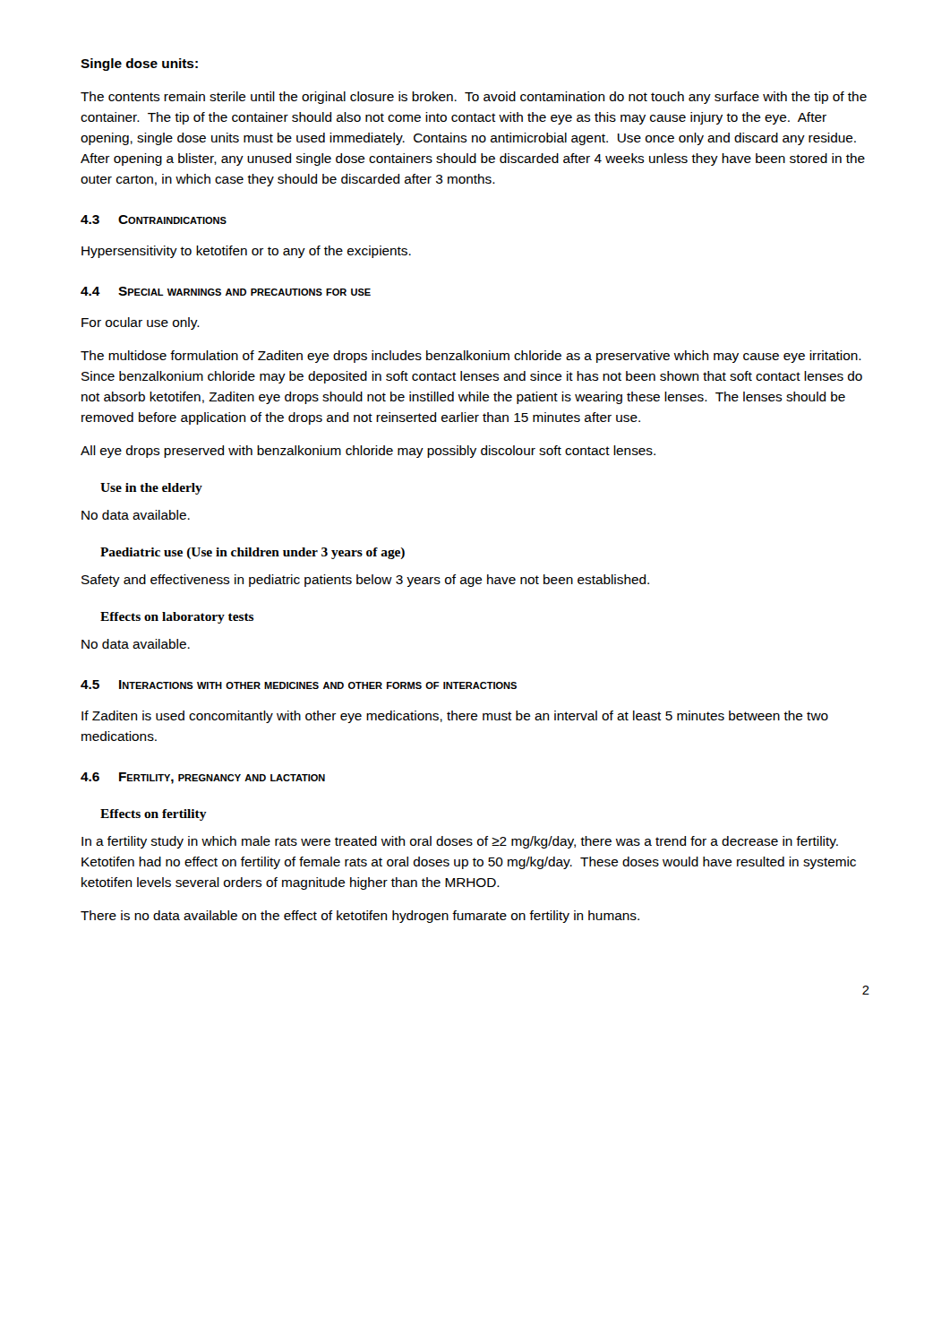Single dose units:
The contents remain sterile until the original closure is broken. To avoid contamination do not touch any surface with the tip of the container. The tip of the container should also not come into contact with the eye as this may cause injury to the eye. After opening, single dose units must be used immediately. Contains no antimicrobial agent. Use once only and discard any residue. After opening a blister, any unused single dose containers should be discarded after 4 weeks unless they have been stored in the outer carton, in which case they should be discarded after 3 months.
4.3 Contraindications
Hypersensitivity to ketotifen or to any of the excipients.
4.4 Special warnings and precautions for use
For ocular use only.
The multidose formulation of Zaditen eye drops includes benzalkonium chloride as a preservative which may cause eye irritation. Since benzalkonium chloride may be deposited in soft contact lenses and since it has not been shown that soft contact lenses do not absorb ketotifen, Zaditen eye drops should not be instilled while the patient is wearing these lenses. The lenses should be removed before application of the drops and not reinserted earlier than 15 minutes after use.
All eye drops preserved with benzalkonium chloride may possibly discolour soft contact lenses.
Use in the elderly
No data available.
Paediatric use (Use in children under 3 years of age)
Safety and effectiveness in pediatric patients below 3 years of age have not been established.
Effects on laboratory tests
No data available.
4.5 Interactions with other medicines and other forms of interactions
If Zaditen is used concomitantly with other eye medications, there must be an interval of at least 5 minutes between the two medications.
4.6 Fertility, pregnancy and lactation
Effects on fertility
In a fertility study in which male rats were treated with oral doses of ≥2 mg/kg/day, there was a trend for a decrease in fertility. Ketotifen had no effect on fertility of female rats at oral doses up to 50 mg/kg/day. These doses would have resulted in systemic ketotifen levels several orders of magnitude higher than the MRHOD.
There is no data available on the effect of ketotifen hydrogen fumarate on fertility in humans.
2